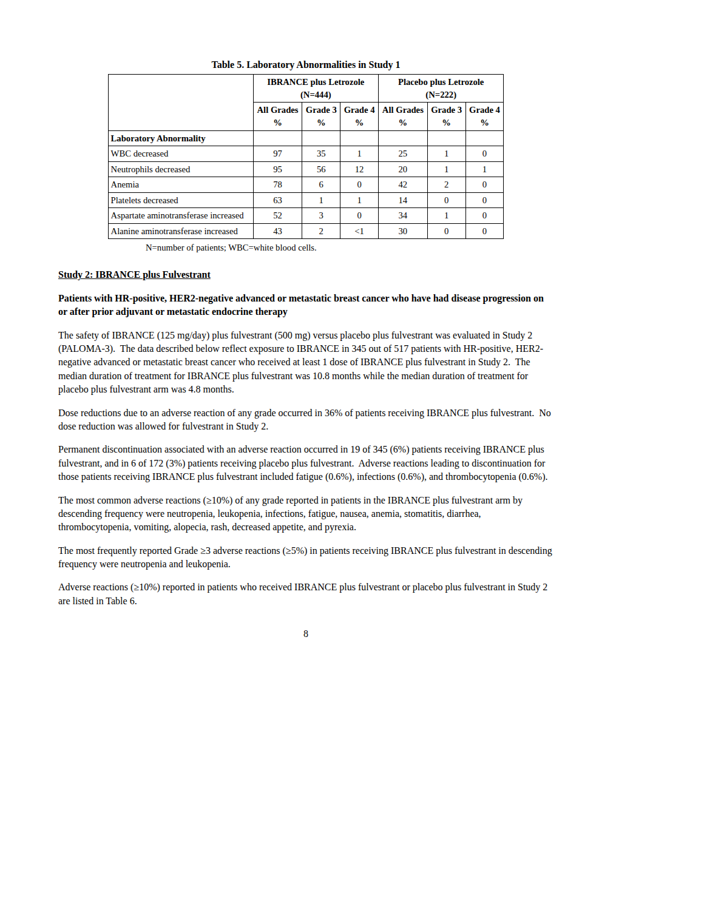Table 5. Laboratory Abnormalities in Study 1
| | IBRANCE plus Letrozole (N=444) | Placebo plus Letrozole (N=222) |
| --- | --- | --- |
| All Grades % | Grade 3 % | Grade 4 % | All Grades % | Grade 3 % | Grade 4 % |
| Laboratory Abnormality | | | | | | |
| WBC decreased | 97 | 35 | 1 | 25 | 1 | 0 |
| Neutrophils decreased | 95 | 56 | 12 | 20 | 1 | 1 |
| Anemia | 78 | 6 | 0 | 42 | 2 | 0 |
| Platelets decreased | 63 | 1 | 1 | 14 | 0 | 0 |
| Aspartate aminotransferase increased | 52 | 3 | 0 | 34 | 1 | 0 |
| Alanine aminotransferase increased | 43 | 2 | <1 | 30 | 0 | 0 |
N=number of patients; WBC=white blood cells.
Study 2: IBRANCE plus Fulvestrant
Patients with HR-positive, HER2-negative advanced or metastatic breast cancer who have had disease progression on or after prior adjuvant or metastatic endocrine therapy
The safety of IBRANCE (125 mg/day) plus fulvestrant (500 mg) versus placebo plus fulvestrant was evaluated in Study 2 (PALOMA-3). The data described below reflect exposure to IBRANCE in 345 out of 517 patients with HR-positive, HER2-negative advanced or metastatic breast cancer who received at least 1 dose of IBRANCE plus fulvestrant in Study 2. The median duration of treatment for IBRANCE plus fulvestrant was 10.8 months while the median duration of treatment for placebo plus fulvestrant arm was 4.8 months.
Dose reductions due to an adverse reaction of any grade occurred in 36% of patients receiving IBRANCE plus fulvestrant. No dose reduction was allowed for fulvestrant in Study 2.
Permanent discontinuation associated with an adverse reaction occurred in 19 of 345 (6%) patients receiving IBRANCE plus fulvestrant, and in 6 of 172 (3%) patients receiving placebo plus fulvestrant. Adverse reactions leading to discontinuation for those patients receiving IBRANCE plus fulvestrant included fatigue (0.6%), infections (0.6%), and thrombocytopenia (0.6%).
The most common adverse reactions (≥10%) of any grade reported in patients in the IBRANCE plus fulvestrant arm by descending frequency were neutropenia, leukopenia, infections, fatigue, nausea, anemia, stomatitis, diarrhea, thrombocytopenia, vomiting, alopecia, rash, decreased appetite, and pyrexia.
The most frequently reported Grade ≥3 adverse reactions (≥5%) in patients receiving IBRANCE plus fulvestrant in descending frequency were neutropenia and leukopenia.
Adverse reactions (≥10%) reported in patients who received IBRANCE plus fulvestrant or placebo plus fulvestrant in Study 2 are listed in Table 6.
8